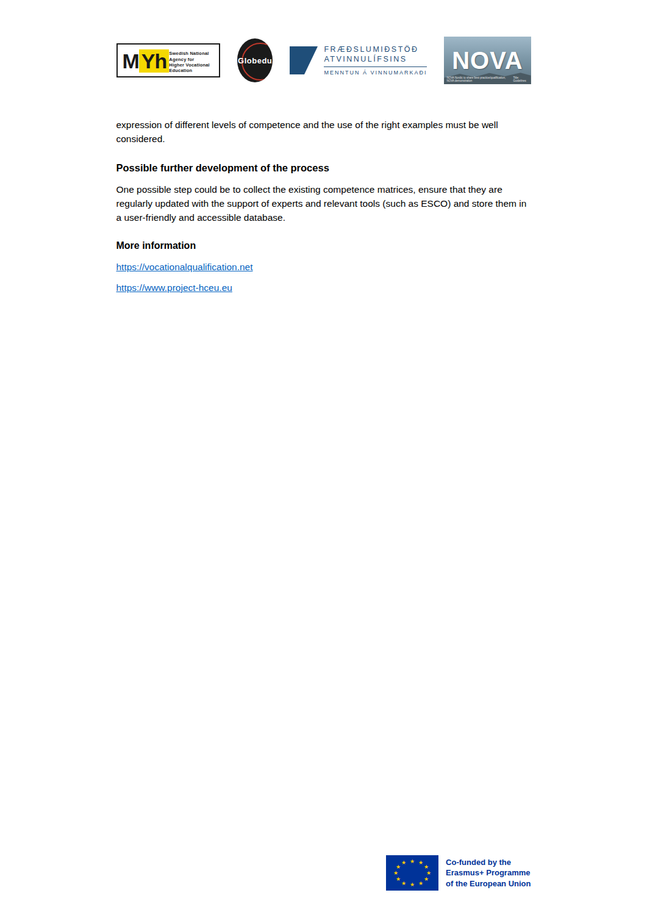MYh
Swedish National Agency for
Higher Vocational Education
Globedu
FRÆÐSLUMIÐSTÖÐ
ATVINNULÍFSINS
MENNTUN Á VINNUMARKAÐI
NOVA
NOVA Nordic to share best practice/qualification, NOVA demonstration Title: Guidelines
expression of different levels of competence and the use of the right examples must be well considered.
Possible further development of the process
One possible step could be to collect the existing competence matrices, ensure that they are regularly updated with the support of experts and relevant tools (such as ESCO) and store them in a user-friendly and accessible database.
More information
https://vocationalqualification.net
https://www.project-hceu.eu
★ ★ ★ ★ ★ ★ ★ ★ ★ ★ ★ ★
Co-funded by the
Erasmus+ Programme
of the European Union